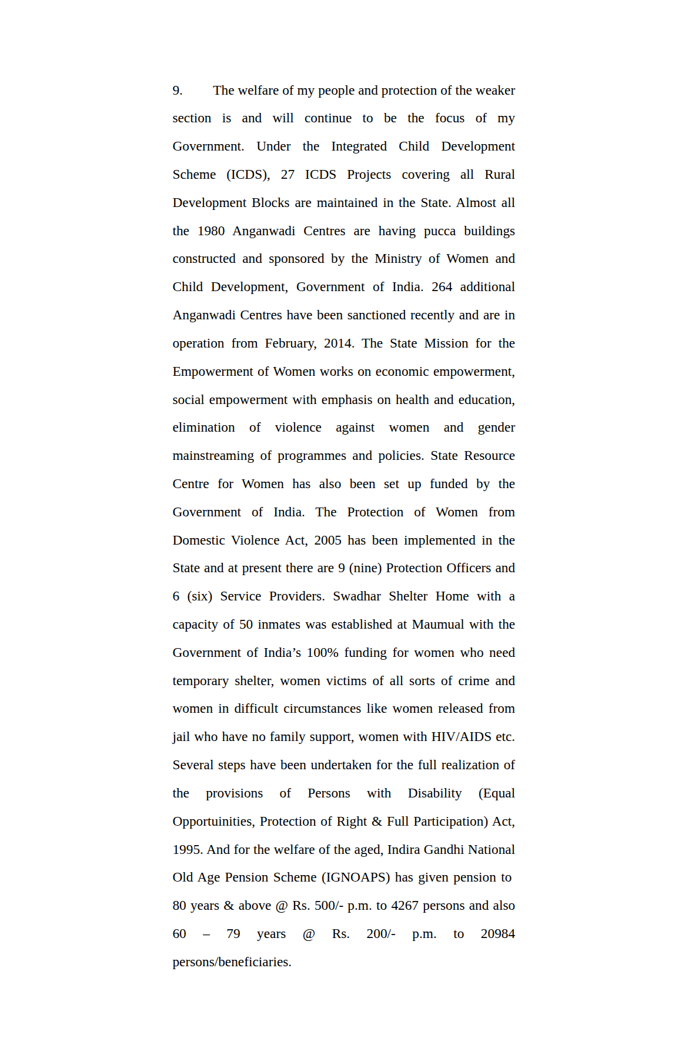9. The welfare of my people and protection of the weaker section is and will continue to be the focus of my Government. Under the Integrated Child Development Scheme (ICDS), 27 ICDS Projects covering all Rural Development Blocks are maintained in the State. Almost all the 1980 Anganwadi Centres are having pucca buildings constructed and sponsored by the Ministry of Women and Child Development, Government of India. 264 additional Anganwadi Centres have been sanctioned recently and are in operation from February, 2014. The State Mission for the Empowerment of Women works on economic empowerment, social empowerment with emphasis on health and education, elimination of violence against women and gender mainstreaming of programmes and policies. State Resource Centre for Women has also been set up funded by the Government of India. The Protection of Women from Domestic Violence Act, 2005 has been implemented in the State and at present there are 9 (nine) Protection Officers and 6 (six) Service Providers. Swadhar Shelter Home with a capacity of 50 inmates was established at Maumual with the Government of India’s 100% funding for women who need temporary shelter, women victims of all sorts of crime and women in difficult circumstances like women released from jail who have no family support, women with HIV/AIDS etc. Several steps have been undertaken for the full realization of the provisions of Persons with Disability (Equal Opportuinities, Protection of Right & Full Participation) Act, 1995. And for the welfare of the aged, Indira Gandhi National Old Age Pension Scheme (IGNOAPS) has given pension to 80 years & above @ Rs. 500/- p.m. to 4267 persons and also 60 – 79 years @ Rs. 200/- p.m. to 20984 persons/beneficiaries.